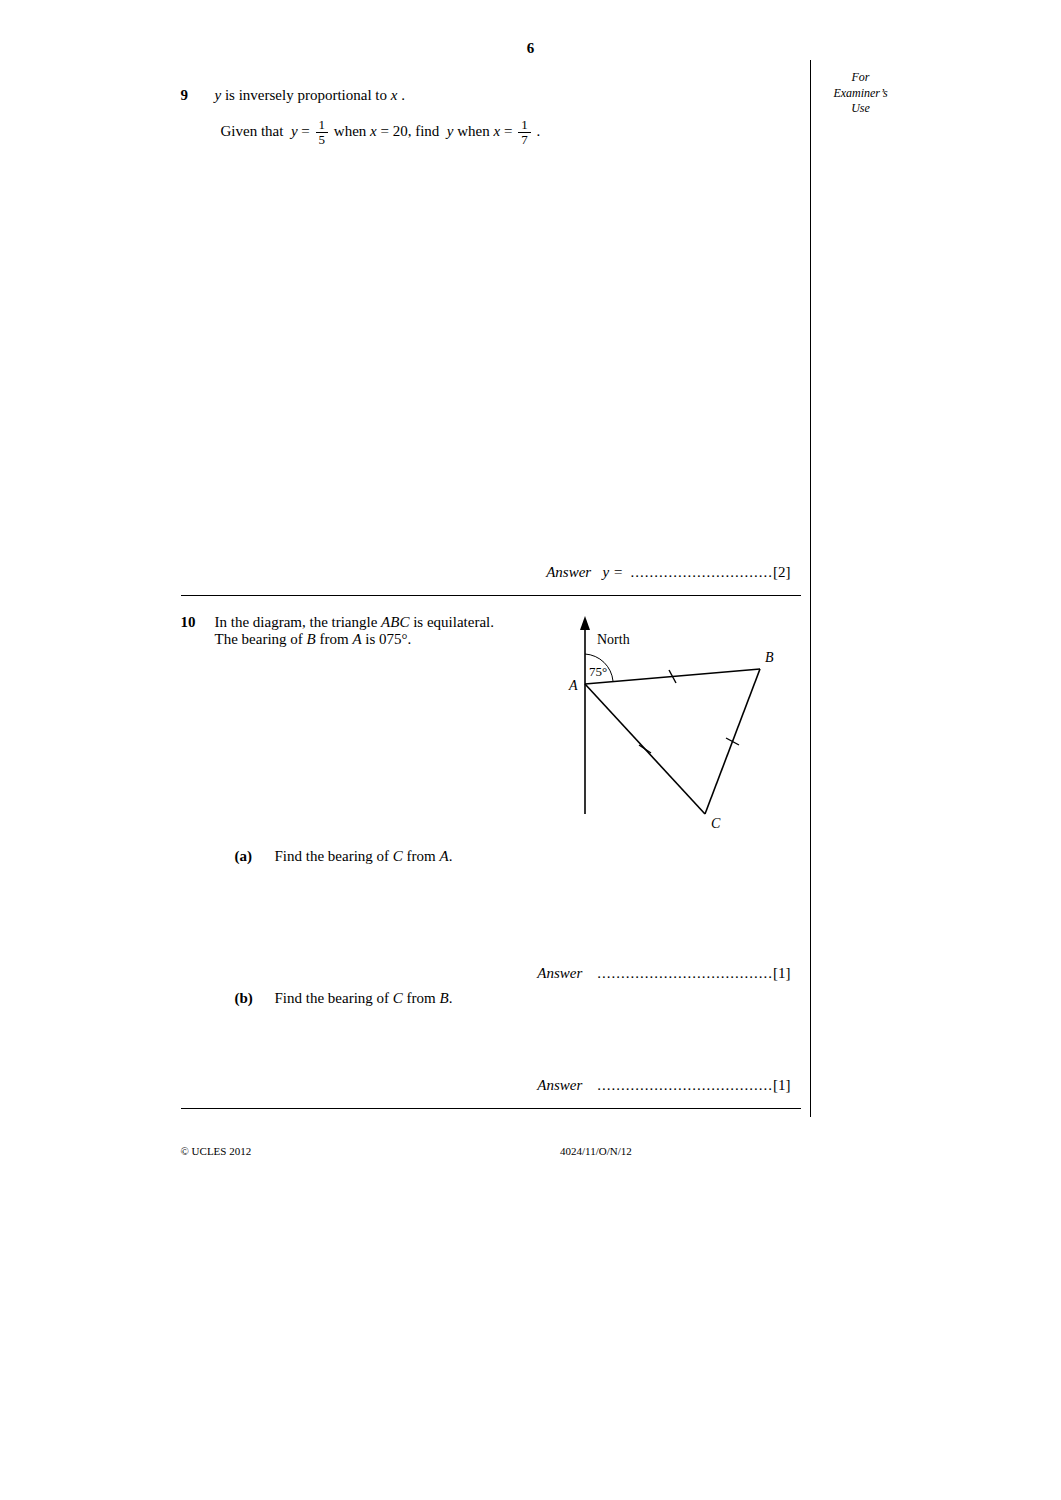6
For
Examiner’s
Use
9
y is inversely proportional to x .
Given that y = 15 when x = 20, find y when x = 17 .
Answer y = ..............................[2]
10
In the diagram, the triangle ABC is equilateral.
The bearing of B from A is 075°.
North 75° A B C
(a)
Find the bearing of C from A.
Answer .....................................[1]
(b)
Find the bearing of C from B.
Answer .....................................[1]
© UCLES 2012
4024/11/O/N/12